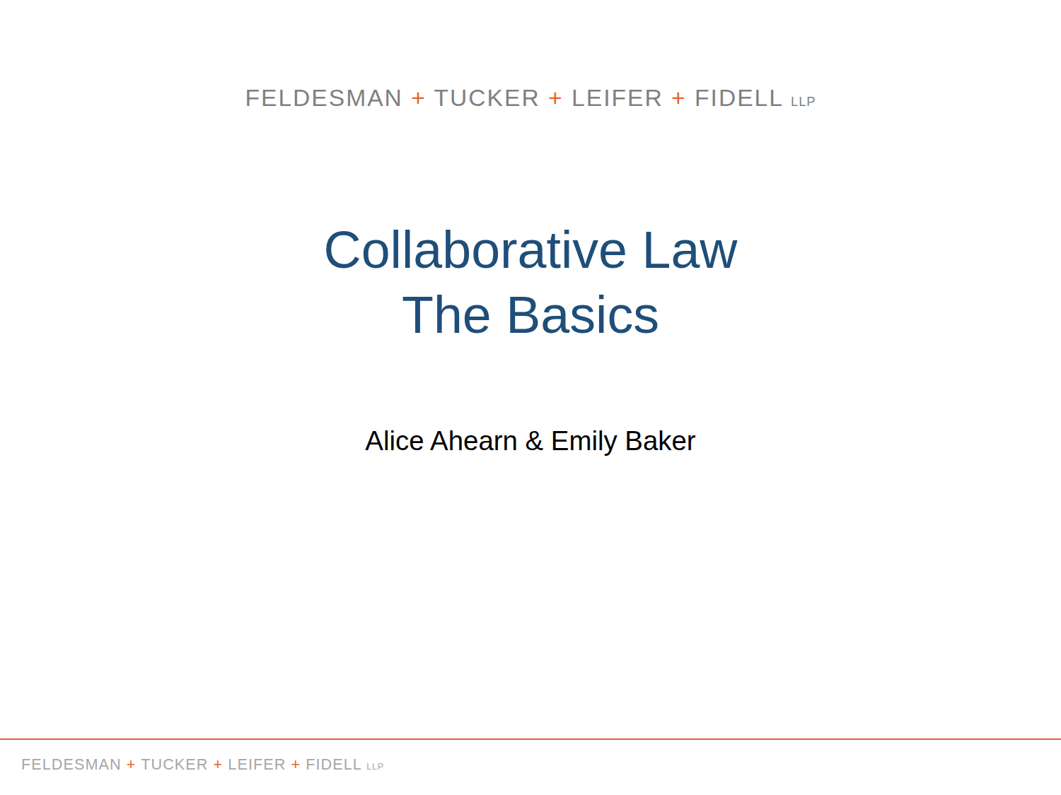FELDESMAN + TUCKER + LEIFER + FIDELL LLP
Collaborative Law
The Basics
Alice Ahearn & Emily Baker
FELDESMAN + TUCKER + LEIFER + FIDELL LLP